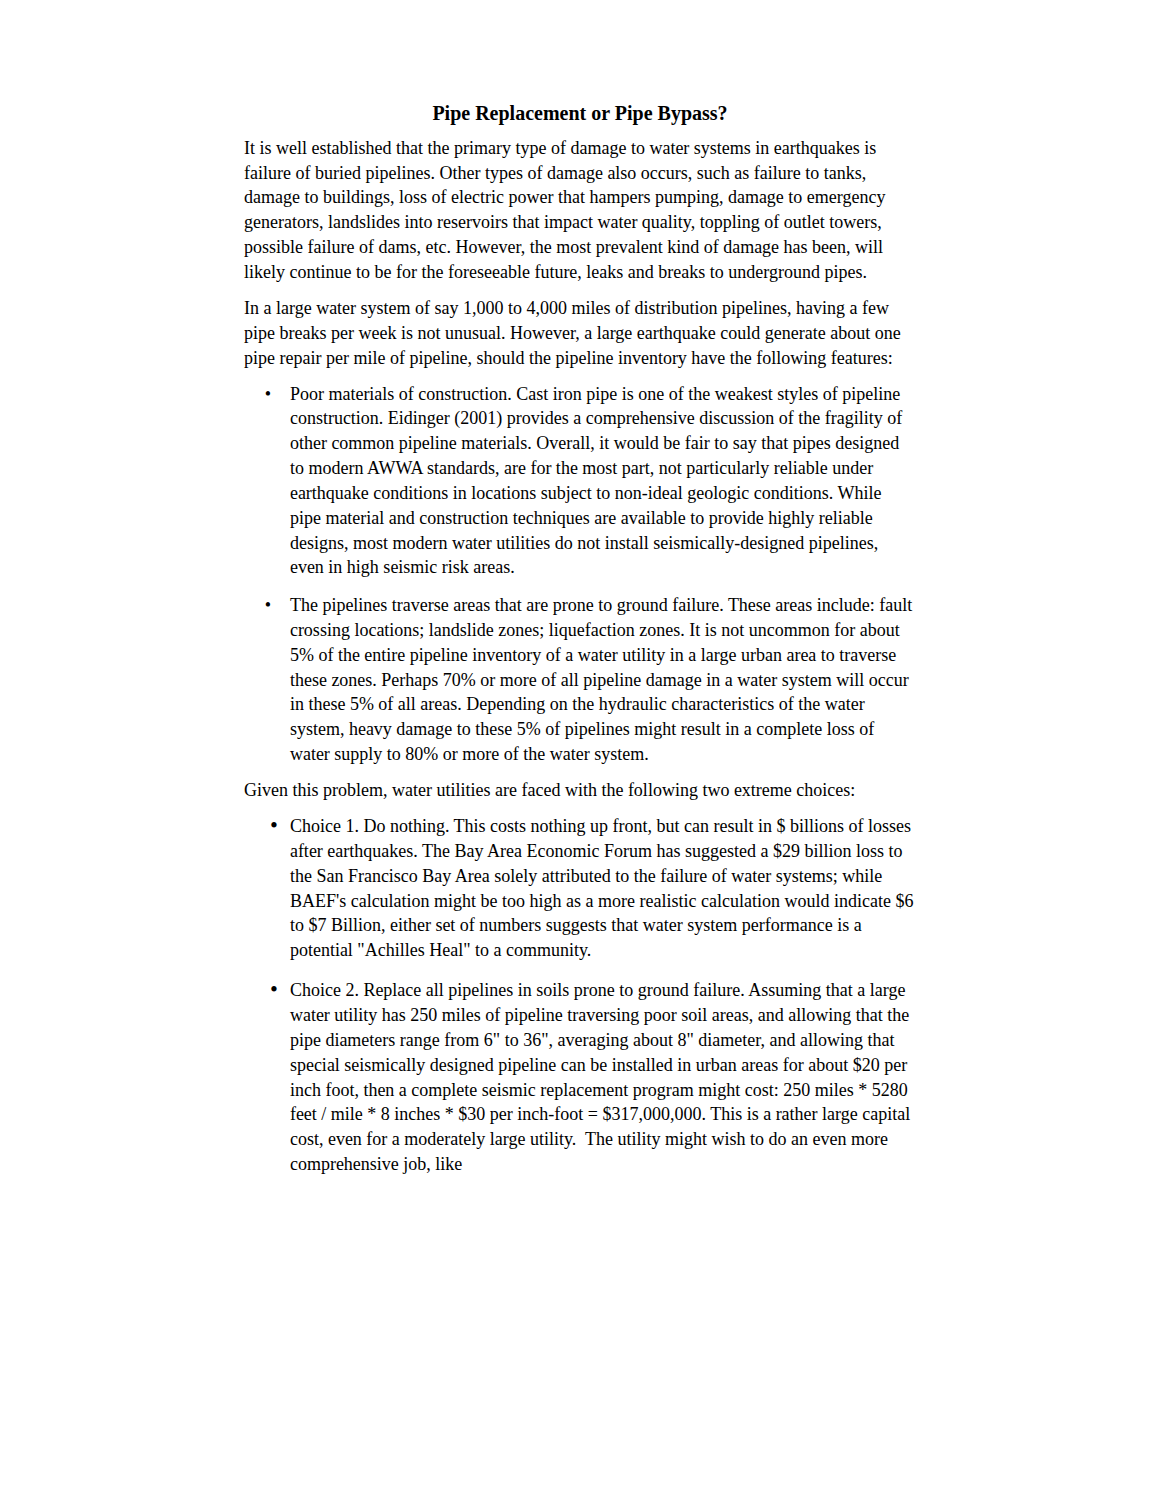Pipe Replacement or Pipe Bypass?
It is well established that the primary type of damage to water systems in earthquakes is failure of buried pipelines. Other types of damage also occurs, such as failure to tanks, damage to buildings, loss of electric power that hampers pumping, damage to emergency generators, landslides into reservoirs that impact water quality, toppling of outlet towers, possible failure of dams, etc. However, the most prevalent kind of damage has been, will likely continue to be for the foreseeable future, leaks and breaks to underground pipes.
In a large water system of say 1,000 to 4,000 miles of distribution pipelines, having a few pipe breaks per week is not unusual. However, a large earthquake could generate about one pipe repair per mile of pipeline, should the pipeline inventory have the following features:
Poor materials of construction. Cast iron pipe is one of the weakest styles of pipeline construction. Eidinger (2001) provides a comprehensive discussion of the fragility of other common pipeline materials. Overall, it would be fair to say that pipes designed to modern AWWA standards, are for the most part, not particularly reliable under earthquake conditions in locations subject to non-ideal geologic conditions. While pipe material and construction techniques are available to provide highly reliable designs, most modern water utilities do not install seismically-designed pipelines, even in high seismic risk areas.
The pipelines traverse areas that are prone to ground failure. These areas include: fault crossing locations; landslide zones; liquefaction zones. It is not uncommon for about 5% of the entire pipeline inventory of a water utility in a large urban area to traverse these zones. Perhaps 70% or more of all pipeline damage in a water system will occur in these 5% of all areas. Depending on the hydraulic characteristics of the water system, heavy damage to these 5% of pipelines might result in a complete loss of water supply to 80% or more of the water system.
Given this problem, water utilities are faced with the following two extreme choices:
Choice 1. Do nothing. This costs nothing up front, but can result in $ billions of losses after earthquakes. The Bay Area Economic Forum has suggested a $29 billion loss to the San Francisco Bay Area solely attributed to the failure of water systems; while BAEF's calculation might be too high as a more realistic calculation would indicate $6 to $7 Billion, either set of numbers suggests that water system performance is a potential "Achilles Heal" to a community.
Choice 2. Replace all pipelines in soils prone to ground failure. Assuming that a large water utility has 250 miles of pipeline traversing poor soil areas, and allowing that the pipe diameters range from 6" to 36", averaging about 8" diameter, and allowing that special seismically designed pipeline can be installed in urban areas for about $20 per inch foot, then a complete seismic replacement program might cost: 250 miles * 5280 feet / mile * 8 inches * $30 per inch-foot = $317,000,000. This is a rather large capital cost, even for a moderately large utility. The utility might wish to do an even more comprehensive job, like